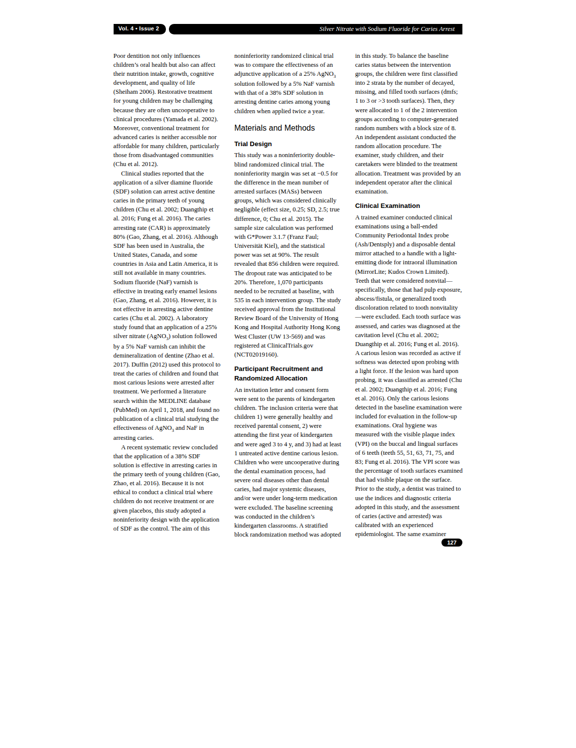Vol. 4 • Issue 2
Silver Nitrate with Sodium Fluoride for Caries Arrest
Poor dentition not only influences children’s oral health but also can affect their nutrition intake, growth, cognitive development, and quality of life (Sheiham 2006). Restorative treatment for young children may be challenging because they are often uncooperative to clinical procedures (Yamada et al. 2002). Moreover, conventional treatment for advanced caries is neither accessible nor affordable for many children, particularly those from disadvantaged communities (Chu et al. 2012).
Clinical studies reported that the application of a silver diamine fluoride (SDF) solution can arrest active dentine caries in the primary teeth of young children (Chu et al. 2002; Duangthip et al. 2016; Fung et al. 2016). The caries arresting rate (CAR) is approximately 80% (Gao, Zhang, et al. 2016). Although SDF has been used in Australia, the United States, Canada, and some countries in Asia and Latin America, it is still not available in many countries. Sodium fluoride (NaF) varnish is effective in treating early enamel lesions (Gao, Zhang, et al. 2016). However, it is not effective in arresting active dentine caries (Chu et al. 2002). A laboratory study found that an application of a 25% silver nitrate (AgNO3) solution followed by a 5% NaF varnish can inhibit the demineralization of dentine (Zhao et al. 2017). Duffin (2012) used this protocol to treat the caries of children and found that most carious lesions were arrested after treatment. We performed a literature search within the MEDLINE database (PubMed) on April 1, 2018, and found no publication of a clinical trial studying the effectiveness of AgNO3 and NaF in arresting caries.
A recent systematic review concluded that the application of a 38% SDF solution is effective in arresting caries in the primary teeth of young children (Gao, Zhao, et al. 2016). Because it is not ethical to conduct a clinical trial where children do not receive treatment or are given placebos, this study adopted a noninferiority design with the application of SDF as the control. The aim of this noninferiority randomized clinical trial was to compare the effectiveness of an adjunctive application of a 25% AgNO3 solution followed by a 5% NaF varnish with that of a 38% SDF solution in arresting dentine caries among young children when applied twice a year.
Materials and Methods
Trial Design
This study was a noninferiority double-blind randomized clinical trial. The noninferiority margin was set at −0.5 for the difference in the mean number of arrested surfaces (MASs) between groups, which was considered clinically negligible (effect size, 0.25; SD, 2.5; true difference, 0; Chu et al. 2015). The sample size calculation was performed with G*Power 3.1.7 (Franz Faul; Universität Kiel), and the statistical power was set at 90%. The result revealed that 856 children were required. The dropout rate was anticipated to be 20%. Therefore, 1,070 participants needed to be recruited at baseline, with 535 in each intervention group. The study received approval from the Institutional Review Board of the University of Hong Kong and Hospital Authority Hong Kong West Cluster (UW 13-569) and was registered at ClinicalTrials.gov (NCT02019160).
Participant Recruitment and Randomized Allocation
An invitation letter and consent form were sent to the parents of kindergarten children. The inclusion criteria were that children 1) were generally healthy and received parental consent, 2) were attending the first year of kindergarten and were aged 3 to 4 y, and 3) had at least 1 untreated active dentine carious lesion. Children who were uncooperative during the dental examination process, had severe oral diseases other than dental caries, had major systemic diseases, and/or were under long-term medication were excluded. The baseline screening was conducted in the children’s kindergarten classrooms. A stratified block randomization method was adopted in this study. To balance the baseline caries status between the intervention groups, the children were first classified into 2 strata by the number of decayed, missing, and filled tooth surfaces (dmfs; 1 to 3 or >3 tooth surfaces). Then, they were allocated to 1 of the 2 intervention groups according to computer-generated random numbers with a block size of 8. An independent assistant conducted the random allocation procedure. The examiner, study children, and their caretakers were blinded to the treatment allocation. Treatment was provided by an independent operator after the clinical examination.
Clinical Examination
A trained examiner conducted clinical examinations using a ball-ended Community Periodontal Index probe (Ash/Dentsply) and a disposable dental mirror attached to a handle with a light-emitting diode for intraoral illumination (MirrorLite; Kudos Crown Limited). Teeth that were considered nonvital—specifically, those that had pulp exposure, abscess/fistula, or generalized tooth discoloration related to tooth nonvitality—were excluded. Each tooth surface was assessed, and caries was diagnosed at the cavitation level (Chu et al. 2002; Duangthip et al. 2016; Fung et al. 2016). A carious lesion was recorded as active if softness was detected upon probing with a light force. If the lesion was hard upon probing, it was classified as arrested (Chu et al. 2002; Duangthip et al. 2016; Fung et al. 2016). Only the carious lesions detected in the baseline examination were included for evaluation in the follow-up examinations. Oral hygiene was measured with the visible plaque index (VPI) on the buccal and lingual surfaces of 6 teeth (teeth 55, 51, 63, 71, 75, and 83; Fung et al. 2016). The VPI score was the percentage of tooth surfaces examined that had visible plaque on the surface. Prior to the study, a dentist was trained to use the indices and diagnostic criteria adopted in this study, and the assessment of caries (active and arrested) was calibrated with an experienced epidemiologist. The same examiner
127